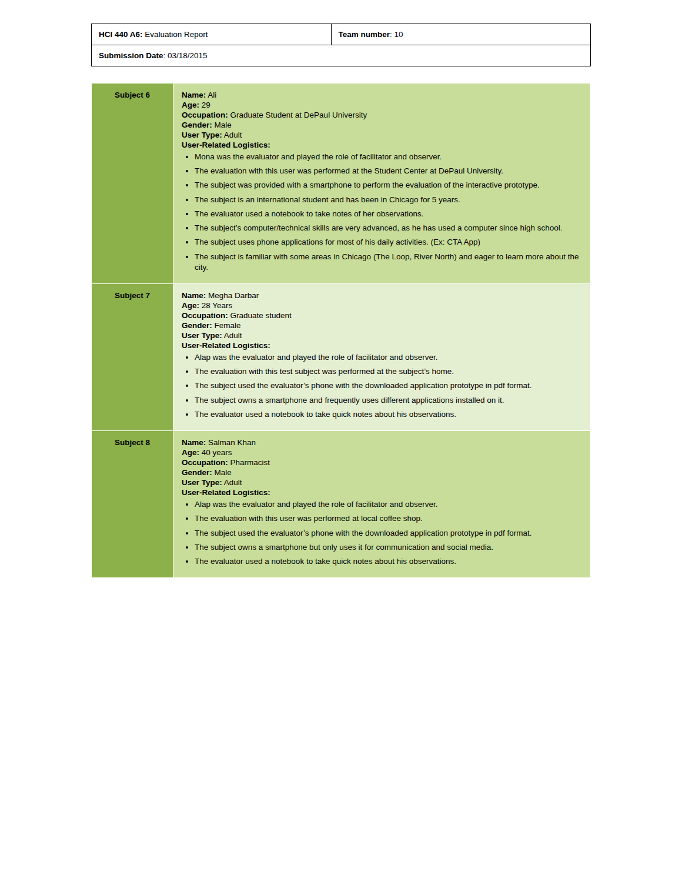| HCI 440 A6: Evaluation Report | Team number : 10 |
| Submission Date : 03/18/2015 |
| Subject 6 | Name: Ali Age: 29 Occupation: Graduate Student at DePaul University Gender: Male User Type: Adult User-Related Logistics: Mona was the evaluator and played the role of facilitator and observer. The evaluation with this user was performed at the Student Center at DePaul University. The subject was provided with a smartphone to perform the evaluation of the interactive prototype. The subject is an international student and has been in Chicago for 5 years. The evaluator used a notebook to take notes of her observations. The subject’s computer/technical skills are very advanced, as he has used a computer since high school. The subject uses phone applications for most of his daily activities. (Ex: CTA App) The subject is familiar with some areas in Chicago (The Loop, River North) and eager to learn more about the city. |
| Subject 7 | Name: Megha Darbar Age: 28 Years Occupation: Graduate student Gender: Female User Type: Adult User-Related Logistics: Alap was the evaluator and played the role of facilitator and observer. The evaluation with this test subject was performed at the subject’s home. The subject used the evaluator’s phone with the downloaded application prototype in pdf format. The subject owns a smartphone and frequently uses different applications installed on it. The evaluator used a notebook to take quick notes about his observations. |
| Subject 8 | Name: Salman Khan Age: 40 years Occupation: Pharmacist Gender: Male User Type: Adult User-Related Logistics: Alap was the evaluator and played the role of facilitator and observer. The evaluation with this user was performed at local coffee shop. The subject used the evaluator’s phone with the downloaded application prototype in pdf format. The subject owns a smartphone but only uses it for communication and social media. The evaluator used a notebook to take quick notes about his observations. |